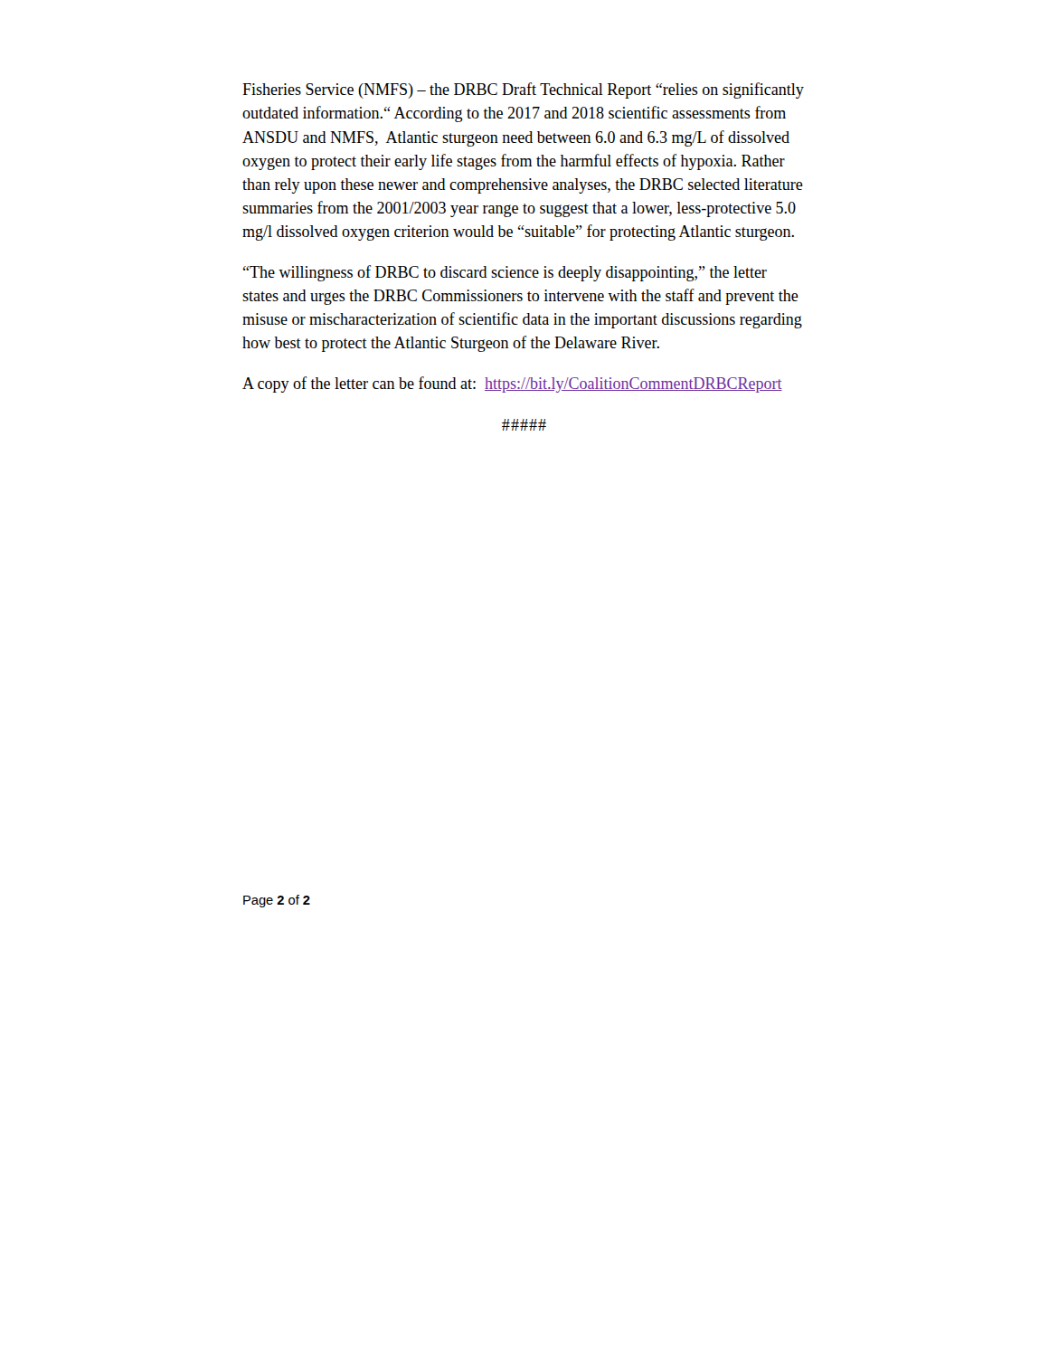Fisheries Service (NMFS) – the DRBC Draft Technical Report “relies on significantly outdated information.“ According to the 2017 and 2018 scientific assessments from ANSDU and NMFS, Atlantic sturgeon need between 6.0 and 6.3 mg/L of dissolved oxygen to protect their early life stages from the harmful effects of hypoxia. Rather than rely upon these newer and comprehensive analyses, the DRBC selected literature summaries from the 2001/2003 year range to suggest that a lower, less-protective 5.0 mg/l dissolved oxygen criterion would be “suitable” for protecting Atlantic sturgeon.
“The willingness of DRBC to discard science is deeply disappointing,” the letter states and urges the DRBC Commissioners to intervene with the staff and prevent the misuse or mischaracterization of scientific data in the important discussions regarding how best to protect the Atlantic Sturgeon of the Delaware River.
A copy of the letter can be found at: https://bit.ly/CoalitionCommentDRBCReport
#####
Page 2 of 2